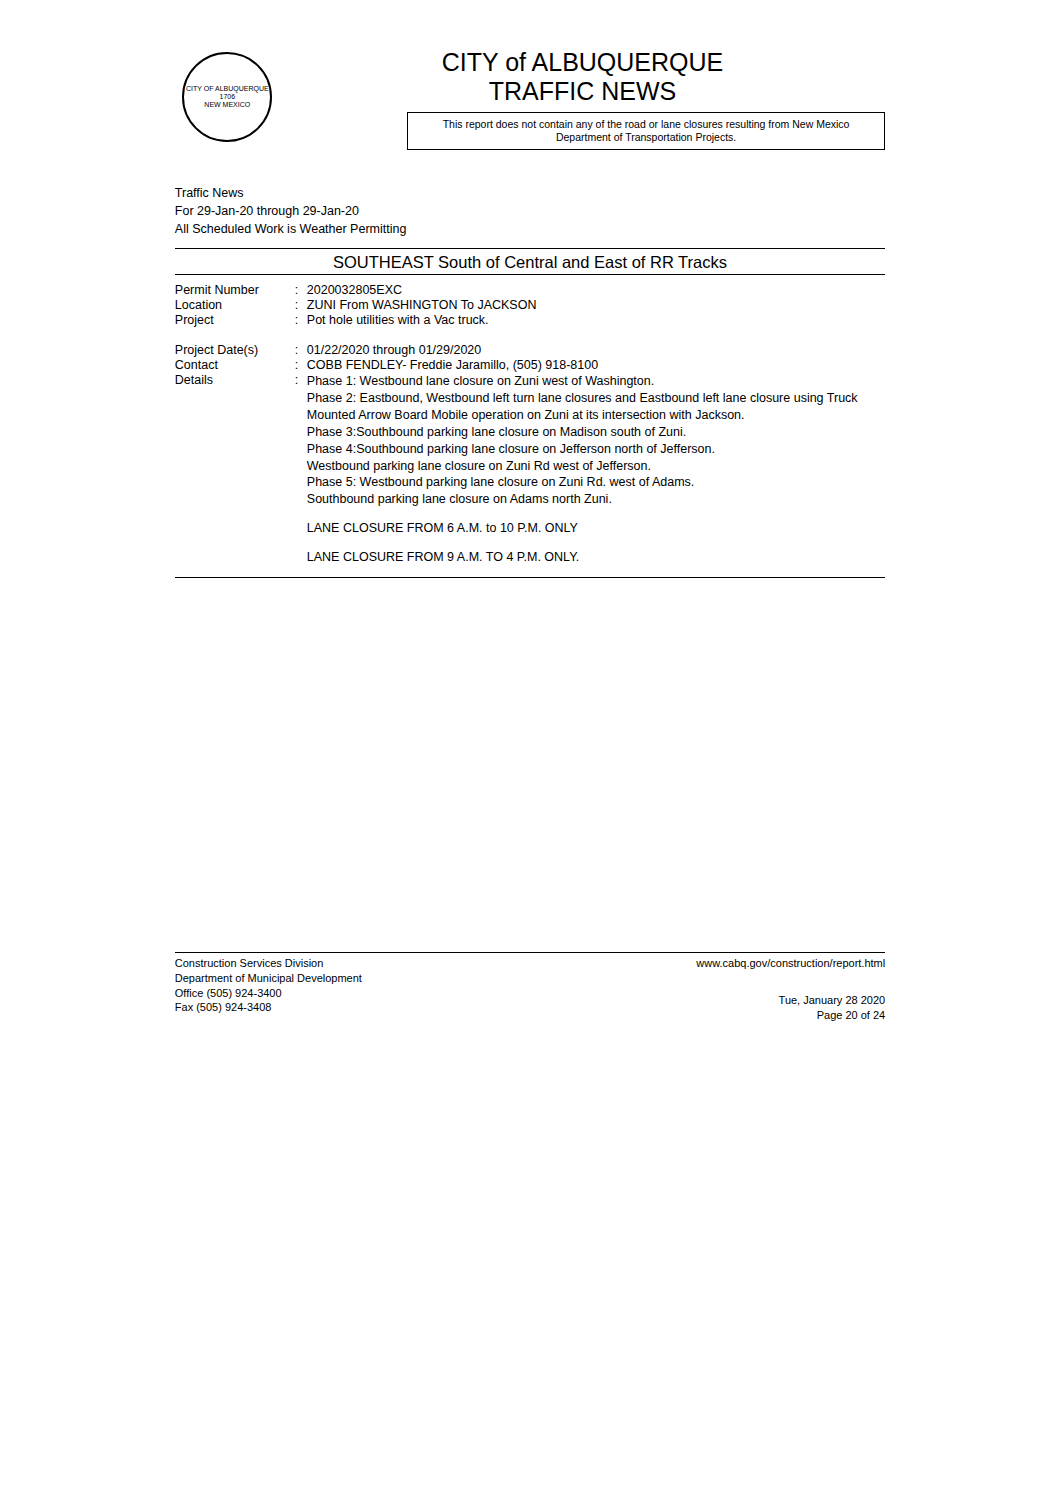CITY OF ALBUQUERQUE
1706
NEW MEXICO
CITY of ALBUQUERQUE
TRAFFIC NEWS
This report does not contain any of the road or lane closures resulting from New Mexico Department of Transportation Projects.
Traffic News
For 29-Jan-20 through 29-Jan-20
All Scheduled Work is Weather Permitting
SOUTHEAST South of Central and East of RR Tracks
| Permit Number | : | 2020032805EXC |
| Location | : | ZUNI From WASHINGTON To JACKSON |
| Project | : | Pot hole utilities with a Vac truck. |
| Project Date(s) | : | 01/22/2020 through 01/29/2020 |
| Contact | : | COBB FENDLEY- Freddie Jaramillo, (505) 918-8100 |
| Details | : | Phase 1: Westbound lane closure on Zuni west of Washington. Phase 2: Eastbound, Westbound left turn lane closures and Eastbound left lane closure using Truck Mounted Arrow Board Mobile operation on Zuni at its intersection with Jackson. Phase 3:Southbound parking lane closure on Madison south of Zuni. Phase 4:Southbound parking lane closure on Jefferson north of Jefferson. Westbound parking lane closure on Zuni Rd west of Jefferson. Phase 5: Westbound parking lane closure on Zuni Rd. west of Adams. Southbound parking lane closure on Adams north Zuni. LANE CLOSURE FROM 6 A.M. to 10 P.M. ONLY LANE CLOSURE FROM 9 A.M. TO 4 P.M. ONLY. |
Construction Services Division Department of Municipal Development Office (505) 924-3400 Fax (505) 924-3408
www.cabq.gov/construction/report.html
Tue, January 28 2020
Page 20 of 24